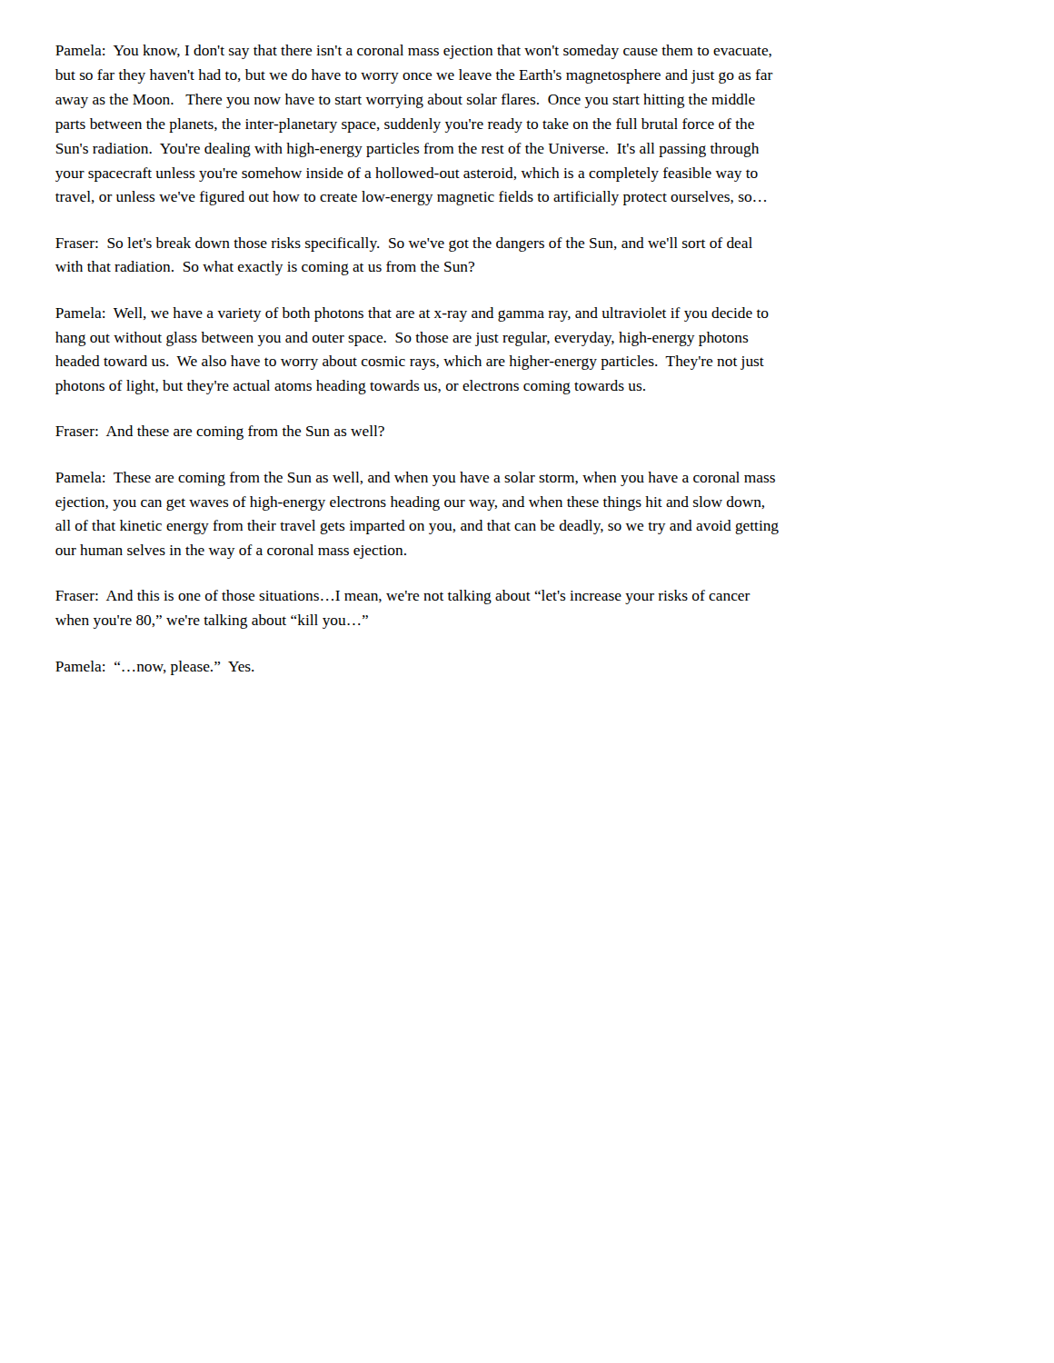Pamela: You know, I don't say that there isn't a coronal mass ejection that won't someday cause them to evacuate, but so far they haven't had to, but we do have to worry once we leave the Earth's magnetosphere and just go as far away as the Moon. There you now have to start worrying about solar flares. Once you start hitting the middle parts between the planets, the inter-planetary space, suddenly you're ready to take on the full brutal force of the Sun's radiation. You're dealing with high-energy particles from the rest of the Universe. It's all passing through your spacecraft unless you're somehow inside of a hollowed-out asteroid, which is a completely feasible way to travel, or unless we've figured out how to create low-energy magnetic fields to artificially protect ourselves, so…
Fraser: So let's break down those risks specifically. So we've got the dangers of the Sun, and we'll sort of deal with that radiation. So what exactly is coming at us from the Sun?
Pamela: Well, we have a variety of both photons that are at x-ray and gamma ray, and ultraviolet if you decide to hang out without glass between you and outer space. So those are just regular, everyday, high-energy photons headed toward us. We also have to worry about cosmic rays, which are higher-energy particles. They're not just photons of light, but they're actual atoms heading towards us, or electrons coming towards us.
Fraser: And these are coming from the Sun as well?
Pamela: These are coming from the Sun as well, and when you have a solar storm, when you have a coronal mass ejection, you can get waves of high-energy electrons heading our way, and when these things hit and slow down, all of that kinetic energy from their travel gets imparted on you, and that can be deadly, so we try and avoid getting our human selves in the way of a coronal mass ejection.
Fraser: And this is one of those situations…I mean, we're not talking about “let's increase your risks of cancer when you're 80,” we're talking about “kill you…”
Pamela: “…now, please.” Yes.